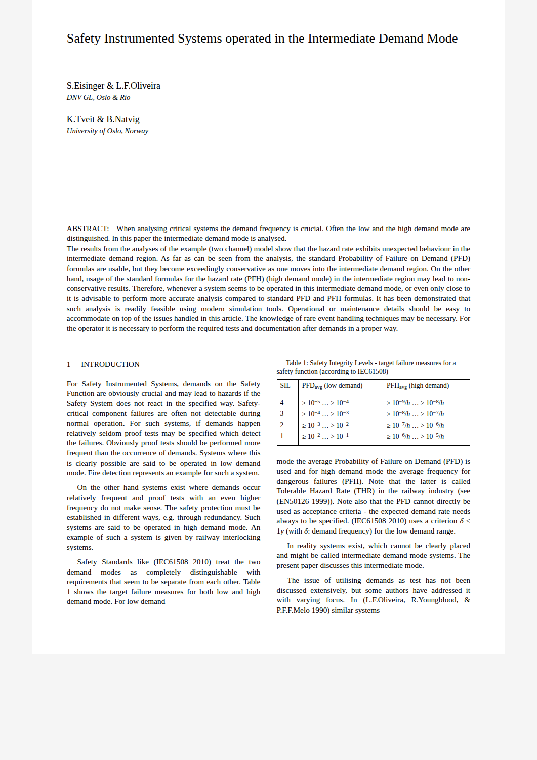Safety Instrumented Systems operated in the Intermediate Demand Mode
S.Eisinger & L.F.Oliveira
DNV GL, Oslo & Rio
K.Tveit & B.Natvig
University of Oslo, Norway
ABSTRACT: When analysing critical systems the demand frequency is crucial. Often the low and the high demand mode are distinguished. In this paper the intermediate demand mode is analysed.
The results from the analyses of the example (two channel) model show that the hazard rate exhibits unexpected behaviour in the intermediate demand region. As far as can be seen from the analysis, the standard Probability of Failure on Demand (PFD) formulas are usable, but they become exceedingly conservative as one moves into the intermediate demand region. On the other hand, usage of the standard formulas for the hazard rate (PFH) (high demand mode) in the intermediate region may lead to non-conservative results. Therefore, whenever a system seems to be operated in this intermediate demand mode, or even only close to it is advisable to perform more accurate analysis compared to standard PFD and PFH formulas. It has been demonstrated that such analysis is readily feasible using modern simulation tools. Operational or maintenance details should be easy to accommodate on top of the issues handled in this article. The knowledge of rare event handling techniques may be necessary. For the operator it is necessary to perform the required tests and documentation after demands in a proper way.
1 INTRODUCTION
For Safety Instrumented Systems, demands on the Safety Function are obviously crucial and may lead to hazards if the Safety System does not react in the specified way. Safety-critical component failures are often not detectable during normal operation. For such systems, if demands happen relatively seldom proof tests may be specified which detect the failures. Obviously proof tests should be performed more frequent than the occurrence of demands. Systems where this is clearly possible are said to be operated in low demand mode. Fire detection represents an example for such a system.
On the other hand systems exist where demands occur relatively frequent and proof tests with an even higher frequency do not make sense. The safety protection must be established in different ways, e.g. through redundancy. Such systems are said to be operated in high demand mode. An example of such a system is given by railway interlocking systems.
Safety Standards like (IEC61508 2010) treat the two demand modes as completely distinguishable with requirements that seem to be separate from each other. Table 1 shows the target failure measures for both low and high demand mode. For low demand
Table 1: Safety Integrity Levels - target failure measures for a safety function (according to IEC61508)
| SIL | PFD avg (low demand) | PFH avg (high demand) |
| --- | --- | --- |
| 4 | ≥ 10 −5 … > 10 −4 | ≥ 10 −9 / h … > 10 −8 / h |
| 3 | ≥ 10 −4 … > 10 −3 | ≥ 10 −8 / h … > 10 −7 / h |
| 2 | ≥ 10 −3 … > 10 −2 | ≥ 10 −7 / h … > 10 −6 / h |
| 1 | ≥ 10 −2 … > 10 −1 | ≥ 10 −6 / h … > 10 −5 / h |
mode the average Probability of Failure on Demand (PFD) is used and for high demand mode the average frequency for dangerous failures (PFH). Note that the latter is called Tolerable Hazard Rate (THR) in the railway industry (see (EN50126 1999)). Note also that the PFD cannot directly be used as acceptance criteria - the expected demand rate needs always to be specified. (IEC61508 2010) uses a criterion δ < 1y (with δ: demand frequency) for the low demand range.
In reality systems exist, which cannot be clearly placed and might be called intermediate demand mode systems. The present paper discusses this intermediate mode.
The issue of utilising demands as test has not been discussed extensively, but some authors have addressed it with varying focus. In (L.F.Oliveira, R.Youngblood, & P.F.F.Melo 1990) similar systems